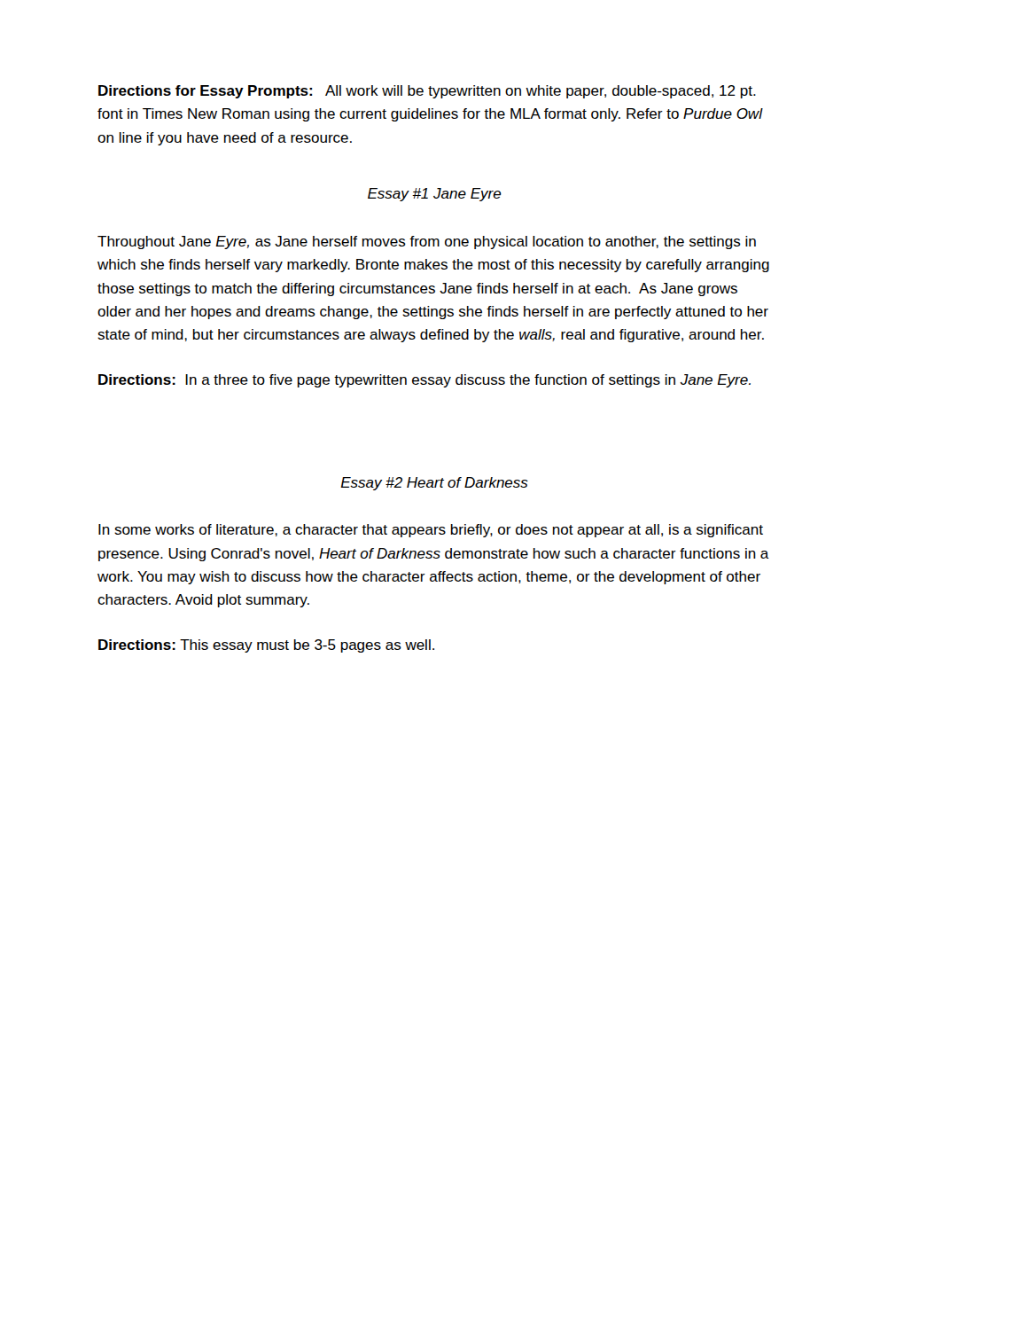Directions for Essay Prompts: All work will be typewritten on white paper, double-spaced, 12 pt. font in Times New Roman using the current guidelines for the MLA format only. Refer to Purdue Owl on line if you have need of a resource.
Essay #1 Jane Eyre
Throughout Jane Eyre, as Jane herself moves from one physical location to another, the settings in which she finds herself vary markedly. Bronte makes the most of this necessity by carefully arranging those settings to match the differing circumstances Jane finds herself in at each. As Jane grows older and her hopes and dreams change, the settings she finds herself in are perfectly attuned to her state of mind, but her circumstances are always defined by the walls, real and figurative, around her.
Directions: In a three to five page typewritten essay discuss the function of settings in Jane Eyre.
Essay #2 Heart of Darkness
In some works of literature, a character that appears briefly, or does not appear at all, is a significant presence. Using Conrad's novel, Heart of Darkness demonstrate how such a character functions in a work. You may wish to discuss how the character affects action, theme, or the development of other characters. Avoid plot summary.
Directions: This essay must be 3-5 pages as well.